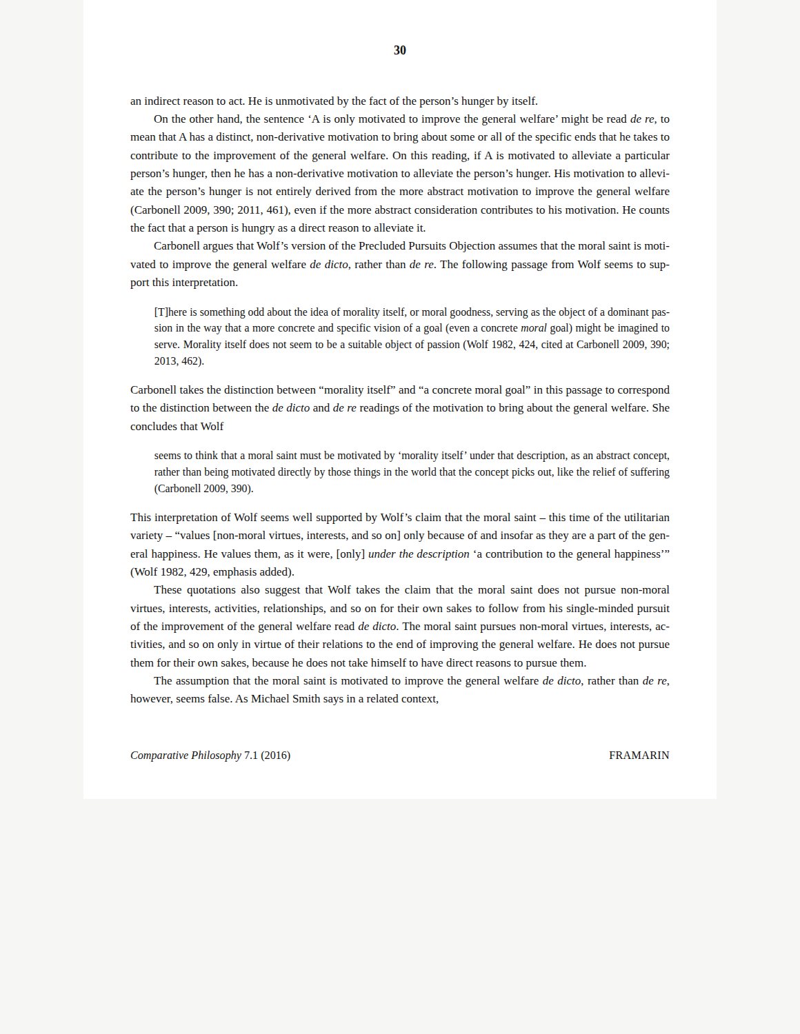30
an indirect reason to act. He is unmotivated by the fact of the person’s hunger by itself.
On the other hand, the sentence ‘A is only motivated to improve the general welfare’ might be read de re, to mean that A has a distinct, non-derivative motivation to bring about some or all of the specific ends that he takes to contribute to the improvement of the general welfare. On this reading, if A is motivated to alleviate a particular person’s hunger, then he has a non-derivative motivation to alleviate the person’s hunger. His motivation to alleviate the person’s hunger is not entirely derived from the more abstract motivation to improve the general welfare (Carbonell 2009, 390; 2011, 461), even if the more abstract consideration contributes to his motivation. He counts the fact that a person is hungry as a direct reason to alleviate it.
Carbonell argues that Wolf’s version of the Precluded Pursuits Objection assumes that the moral saint is motivated to improve the general welfare de dicto, rather than de re. The following passage from Wolf seems to support this interpretation.
[T]here is something odd about the idea of morality itself, or moral goodness, serving as the object of a dominant passion in the way that a more concrete and specific vision of a goal (even a concrete moral goal) might be imagined to serve. Morality itself does not seem to be a suitable object of passion (Wolf 1982, 424, cited at Carbonell 2009, 390; 2013, 462).
Carbonell takes the distinction between “morality itself” and “a concrete moral goal” in this passage to correspond to the distinction between the de dicto and de re readings of the motivation to bring about the general welfare. She concludes that Wolf
seems to think that a moral saint must be motivated by ‘morality itself’ under that description, as an abstract concept, rather than being motivated directly by those things in the world that the concept picks out, like the relief of suffering (Carbonell 2009, 390).
This interpretation of Wolf seems well supported by Wolf’s claim that the moral saint – this time of the utilitarian variety – “values [non-moral virtues, interests, and so on] only because of and insofar as they are a part of the general happiness. He values them, as it were, [only] under the description ‘a contribution to the general happiness’” (Wolf 1982, 429, emphasis added).
These quotations also suggest that Wolf takes the claim that the moral saint does not pursue non-moral virtues, interests, activities, relationships, and so on for their own sakes to follow from his single-minded pursuit of the improvement of the general welfare read de dicto. The moral saint pursues non-moral virtues, interests, activities, and so on only in virtue of their relations to the end of improving the general welfare. He does not pursue them for their own sakes, because he does not take himself to have direct reasons to pursue them.
The assumption that the moral saint is motivated to improve the general welfare de dicto, rather than de re, however, seems false. As Michael Smith says in a related context,
Comparative Philosophy 7.1 (2016)
FRAMARIN